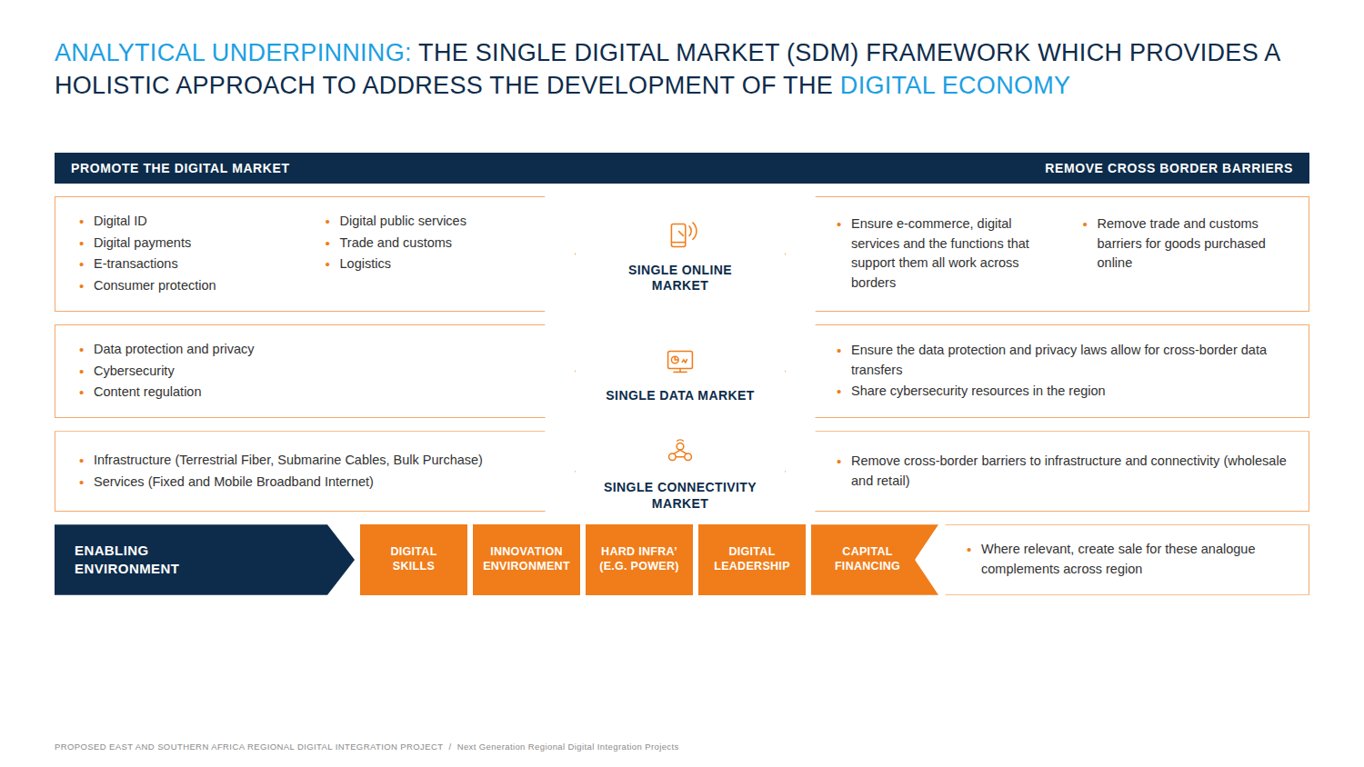ANALYTICAL UNDERPINNING: THE SINGLE DIGITAL MARKET (SDM) FRAMEWORK WHICH PROVIDES A HOLISTIC APPROACH TO ADDRESS THE DEVELOPMENT OF THE DIGITAL ECONOMY
PROMOTE THE DIGITAL MARKET REMOVE CROSS BORDER BARRIERS
Digital ID
Digital payments
E-transactions
Consumer protection
Digital public services
Trade and customs
Logistics
SINGLE ONLINE
MARKET
Ensure e-commerce, digital services and the functions that support them all work across borders
Remove trade and customs barriers for goods purchased online
Data protection and privacy
Cybersecurity
Content regulation
SINGLE DATA MARKET
Ensure the data protection and privacy laws allow for cross-border data transfers
Share cybersecurity resources in the region
Infrastructure (Terrestrial Fiber, Submarine Cables, Bulk Purchase)
Services (Fixed and Mobile Broadband Internet)
SINGLE CONNECTIVITY MARKET
Remove cross-border barriers to infrastructure and connectivity (wholesale and retail)
ENABLING
ENVIRONMENT
DIGITAL
SKILLS
INNOVATION
ENVIRONMENT
HARD INFRA’
(E.G. POWER)
DIGITAL
LEADERSHIP
CAPITAL
FINANCING
Where relevant, create sale for these analogue complements across region
PROPOSED EAST AND SOUTHERN AFRICA REGIONAL DIGITAL INTEGRATION PROJECT / Next Generation Regional Digital Integration Projects